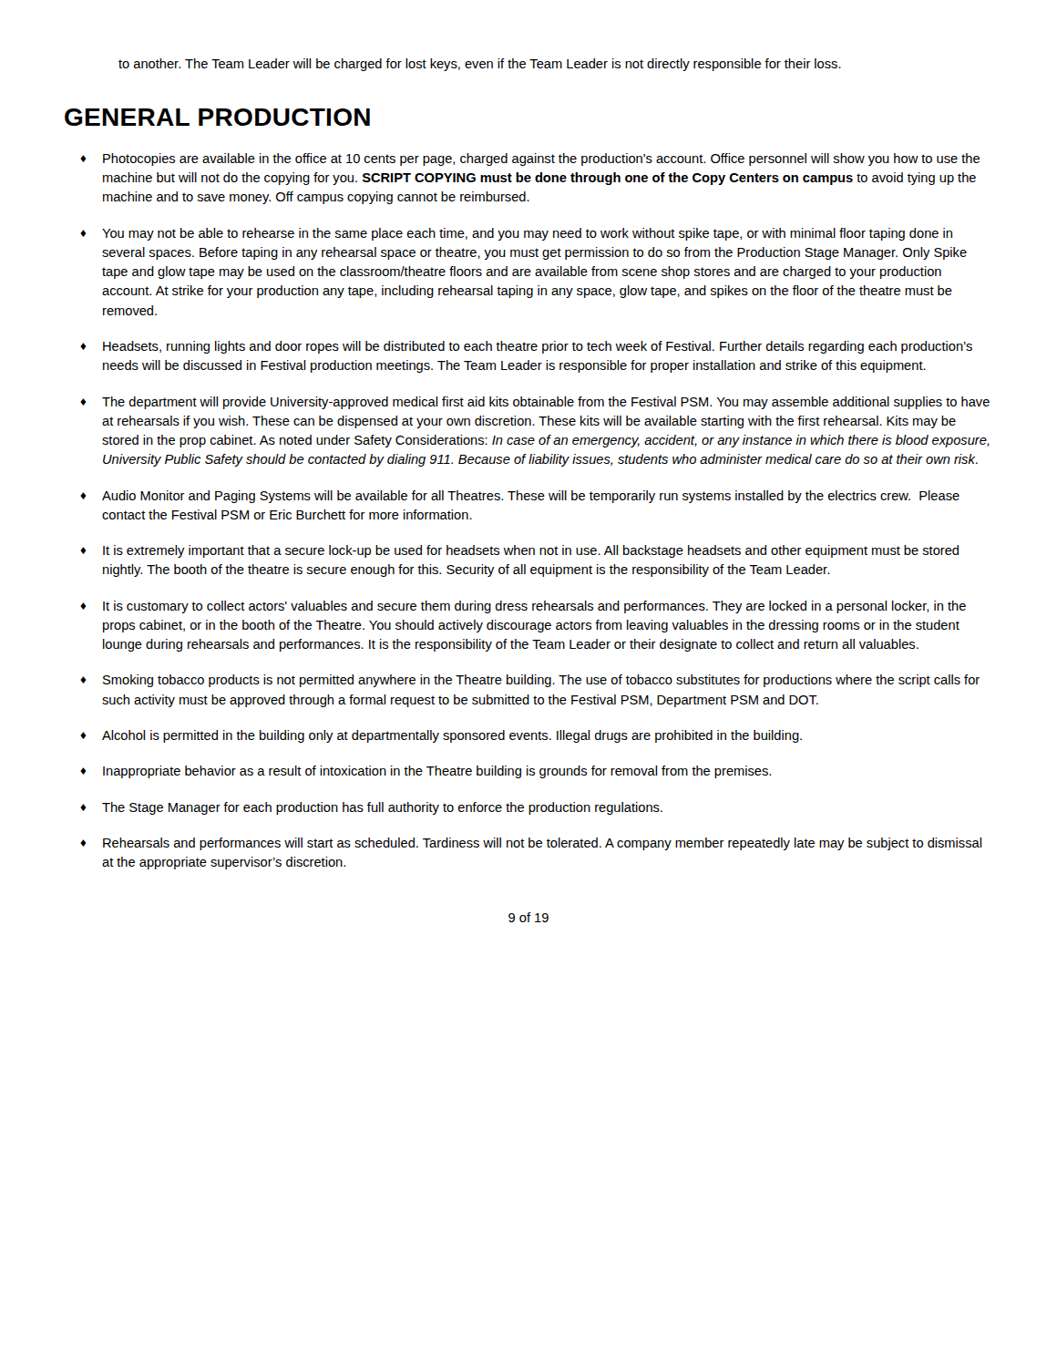to another. The Team Leader will be charged for lost keys, even if the Team Leader is not directly responsible for their loss.
GENERAL PRODUCTION
Photocopies are available in the office at 10 cents per page, charged against the production's account. Office personnel will show you how to use the machine but will not do the copying for you. SCRIPT COPYING must be done through one of the Copy Centers on campus to avoid tying up the machine and to save money. Off campus copying cannot be reimbursed.
You may not be able to rehearse in the same place each time, and you may need to work without spike tape, or with minimal floor taping done in several spaces. Before taping in any rehearsal space or theatre, you must get permission to do so from the Production Stage Manager. Only Spike tape and glow tape may be used on the classroom/theatre floors and are available from scene shop stores and are charged to your production account. At strike for your production any tape, including rehearsal taping in any space, glow tape, and spikes on the floor of the theatre must be removed.
Headsets, running lights and door ropes will be distributed to each theatre prior to tech week of Festival. Further details regarding each production’s needs will be discussed in Festival production meetings. The Team Leader is responsible for proper installation and strike of this equipment.
The department will provide University-approved medical first aid kits obtainable from the Festival PSM. You may assemble additional supplies to have at rehearsals if you wish. These can be dispensed at your own discretion. These kits will be available starting with the first rehearsal. Kits may be stored in the prop cabinet. As noted under Safety Considerations: In case of an emergency, accident, or any instance in which there is blood exposure, University Public Safety should be contacted by dialing 911. Because of liability issues, students who administer medical care do so at their own risk.
Audio Monitor and Paging Systems will be available for all Theatres. These will be temporarily run systems installed by the electrics crew. Please contact the Festival PSM or Eric Burchett for more information.
It is extremely important that a secure lock-up be used for headsets when not in use. All backstage headsets and other equipment must be stored nightly. The booth of the theatre is secure enough for this. Security of all equipment is the responsibility of the Team Leader.
It is customary to collect actors' valuables and secure them during dress rehearsals and performances. They are locked in a personal locker, in the props cabinet, or in the booth of the Theatre. You should actively discourage actors from leaving valuables in the dressing rooms or in the student lounge during rehearsals and performances. It is the responsibility of the Team Leader or their designate to collect and return all valuables.
Smoking tobacco products is not permitted anywhere in the Theatre building. The use of tobacco substitutes for productions where the script calls for such activity must be approved through a formal request to be submitted to the Festival PSM, Department PSM and DOT.
Alcohol is permitted in the building only at departmentally sponsored events. Illegal drugs are prohibited in the building.
Inappropriate behavior as a result of intoxication in the Theatre building is grounds for removal from the premises.
The Stage Manager for each production has full authority to enforce the production regulations.
Rehearsals and performances will start as scheduled. Tardiness will not be tolerated. A company member repeatedly late may be subject to dismissal at the appropriate supervisor’s discretion.
9 of 19